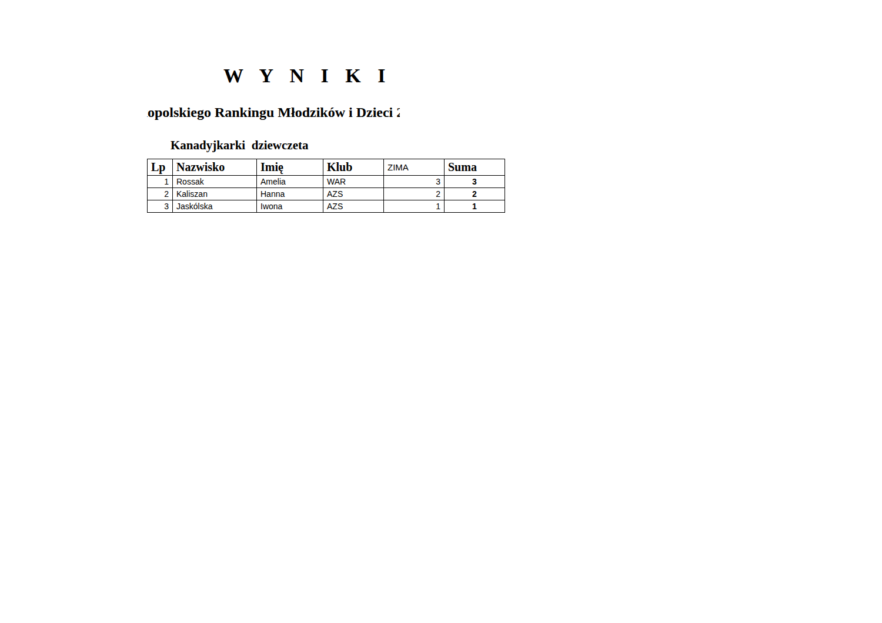W Y N I K I
Wielkopolskiego Rankingu Młodzików i Dzieci 2015
Kanadyjkarki dziewczeta
| Lp | Nazwisko | Imię | Klub | ZIMA | Suma |
| --- | --- | --- | --- | --- | --- |
| 1 | Rossak | Amelia | WAR | 3 | 3 |
| 2 | Kaliszan | Hanna | AZS | 2 | 2 |
| 3 | Jaskólska | Iwona | AZS | 1 | 1 |